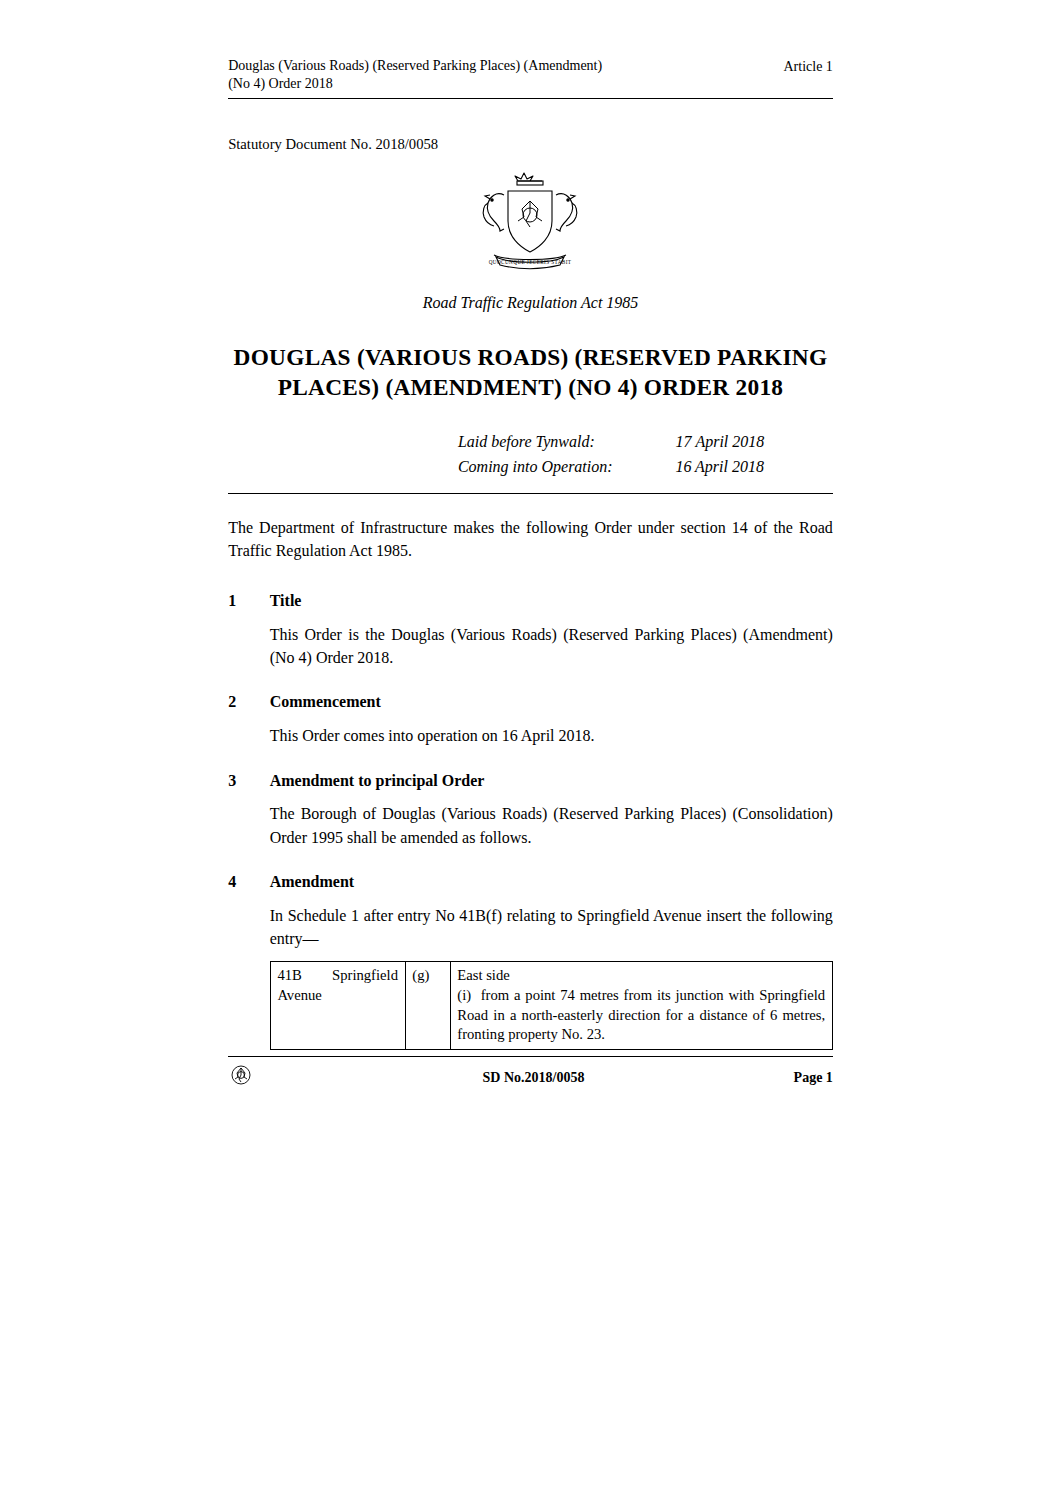Douglas (Various Roads) (Reserved Parking Places) (Amendment)
(No 4) Order 2018
Article 1
Statutory Document No. 2018/0058
QUOCUNQUE JECERIS STABIT
Road Traffic Regulation Act 1985
DOUGLAS (VARIOUS ROADS) (RESERVED PARKING PLACES) (AMENDMENT) (NO 4) ORDER 2018
| Laid before Tynwald: | 17 April 2018 |
| Coming into Operation: | 16 April 2018 |
The Department of Infrastructure makes the following Order under section 14 of the Road Traffic Regulation Act 1985.
1 Title
This Order is the Douglas (Various Roads) (Reserved Parking Places) (Amendment) (No 4) Order 2018.
2 Commencement
This Order comes into operation on 16 April 2018.
3 Amendment to principal Order
The Borough of Douglas (Various Roads) (Reserved Parking Places) (Consolidation) Order 1995 shall be amended as follows.
4 Amendment
In Schedule 1 after entry No 41B(f) relating to Springfield Avenue insert the following entry—
| 41B Springfield Avenue | (g) | East side (i) from a point 74 metres from its junction with Springfield Road in a north-easterly direction for a distance of 6 metres, fronting property No. 23. |
SD No.2018/0058
Page 1